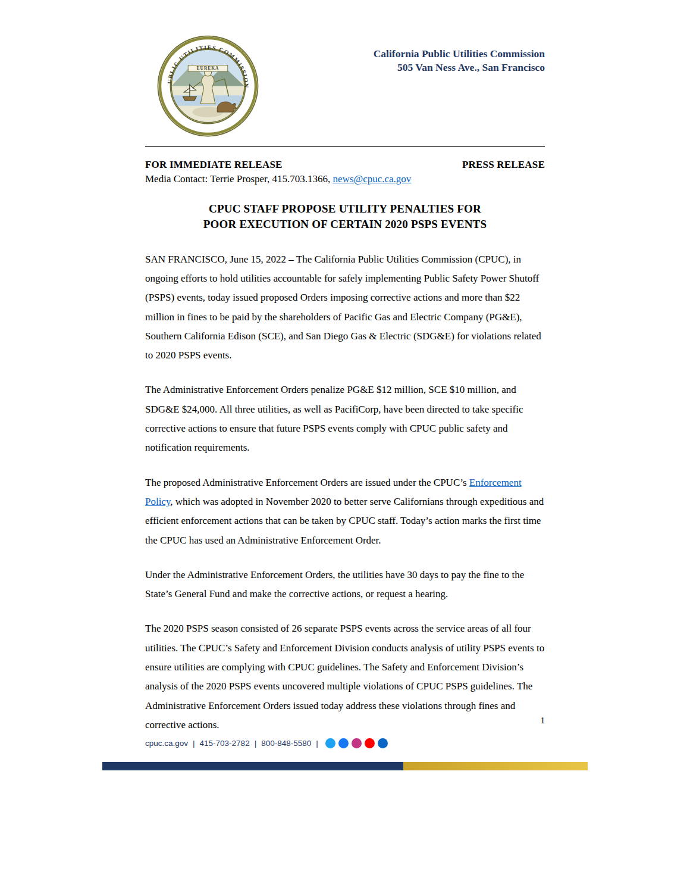PUBLIC UTILITIES COMMISSION STATE OF CALIFORNIA EUREKA
California Public Utilities Commission
505 Van Ness Ave., San Francisco
FOR IMMEDIATE RELEASE PRESS RELEASE
Media Contact: Terrie Prosper, 415.703.1366, news@cpuc.ca.gov
CPUC STAFF PROPOSE UTILITY PENALTIES FOR
POOR EXECUTION OF CERTAIN 2020 PSPS EVENTS
SAN FRANCISCO, June 15, 2022 – The California Public Utilities Commission (CPUC), in ongoing efforts to hold utilities accountable for safely implementing Public Safety Power Shutoff (PSPS) events, today issued proposed Orders imposing corrective actions and more than $22 million in fines to be paid by the shareholders of Pacific Gas and Electric Company (PG&E), Southern California Edison (SCE), and San Diego Gas & Electric (SDG&E) for violations related to 2020 PSPS events.
The Administrative Enforcement Orders penalize PG&E $12 million, SCE $10 million, and SDG&E $24,000. All three utilities, as well as PacifiCorp, have been directed to take specific corrective actions to ensure that future PSPS events comply with CPUC public safety and notification requirements.
The proposed Administrative Enforcement Orders are issued under the CPUC’s Enforcement Policy, which was adopted in November 2020 to better serve Californians through expeditious and efficient enforcement actions that can be taken by CPUC staff. Today’s action marks the first time the CPUC has used an Administrative Enforcement Order.
Under the Administrative Enforcement Orders, the utilities have 30 days to pay the fine to the State’s General Fund and make the corrective actions, or request a hearing.
The 2020 PSPS season consisted of 26 separate PSPS events across the service areas of all four utilities. The CPUC’s Safety and Enforcement Division conducts analysis of utility PSPS events to ensure utilities are complying with CPUC guidelines. The Safety and Enforcement Division’s analysis of the 2020 PSPS events uncovered multiple violations of CPUC PSPS guidelines. The Administrative Enforcement Orders issued today address these violations through fines and corrective actions.
1
cpuc.ca.gov| 415-703-2782| 800-848-5580|